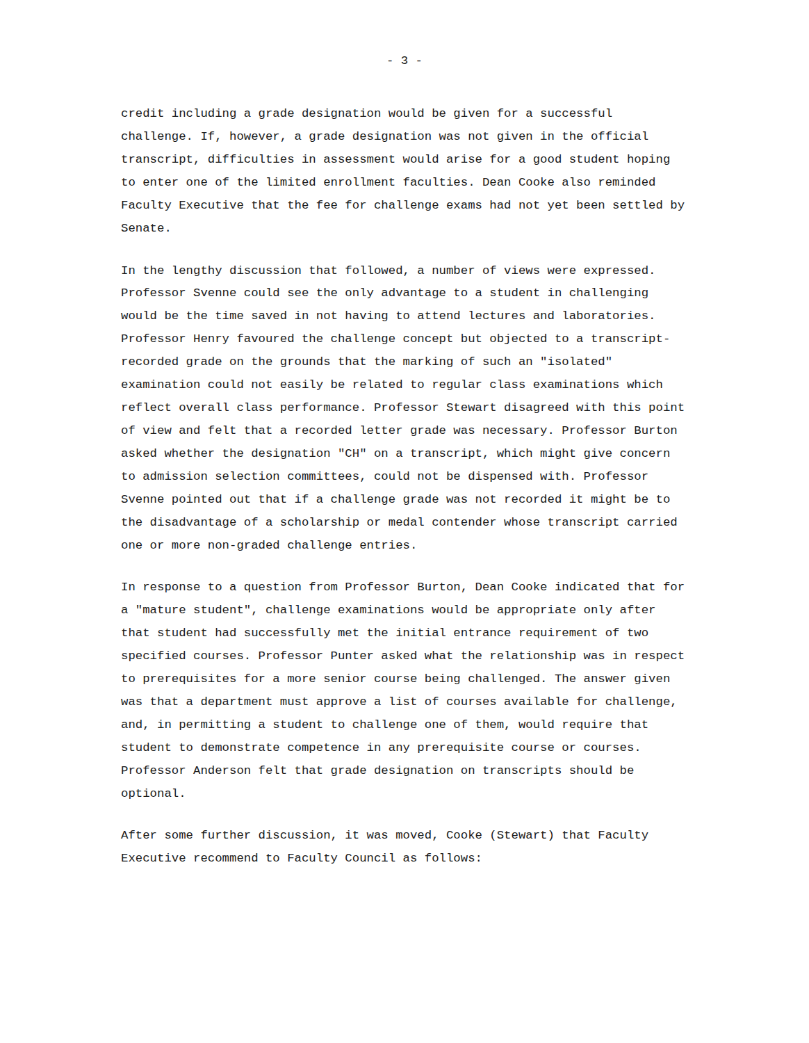- 3 -
credit including a grade designation would be given for a successful challenge. If, however, a grade designation was not given in the official transcript, difficulties in assessment would arise for a good student hoping to enter one of the limited enrollment faculties. Dean Cooke also reminded Faculty Executive that the fee for challenge exams had not yet been settled by Senate.
In the lengthy discussion that followed, a number of views were expressed. Professor Svenne could see the only advantage to a student in challenging would be the time saved in not having to attend lectures and laboratories. Professor Henry favoured the challenge concept but objected to a transcript-recorded grade on the grounds that the marking of such an "isolated" examination could not easily be related to regular class examinations which reflect overall class performance. Professor Stewart disagreed with this point of view and felt that a recorded letter grade was necessary. Professor Burton asked whether the designation "CH" on a transcript, which might give concern to admission selection committees, could not be dispensed with. Professor Svenne pointed out that if a challenge grade was not recorded it might be to the disadvantage of a scholarship or medal contender whose transcript carried one or more non-graded challenge entries.
In response to a question from Professor Burton, Dean Cooke indicated that for a "mature student", challenge examinations would be appropriate only after that student had successfully met the initial entrance requirement of two specified courses. Professor Punter asked what the relationship was in respect to prerequisites for a more senior course being challenged. The answer given was that a department must approve a list of courses available for challenge, and, in permitting a student to challenge one of them, would require that student to demonstrate competence in any prerequisite course or courses. Professor Anderson felt that grade designation on transcripts should be optional.
After some further discussion, it was moved, Cooke (Stewart) that Faculty Executive recommend to Faculty Council as follows: